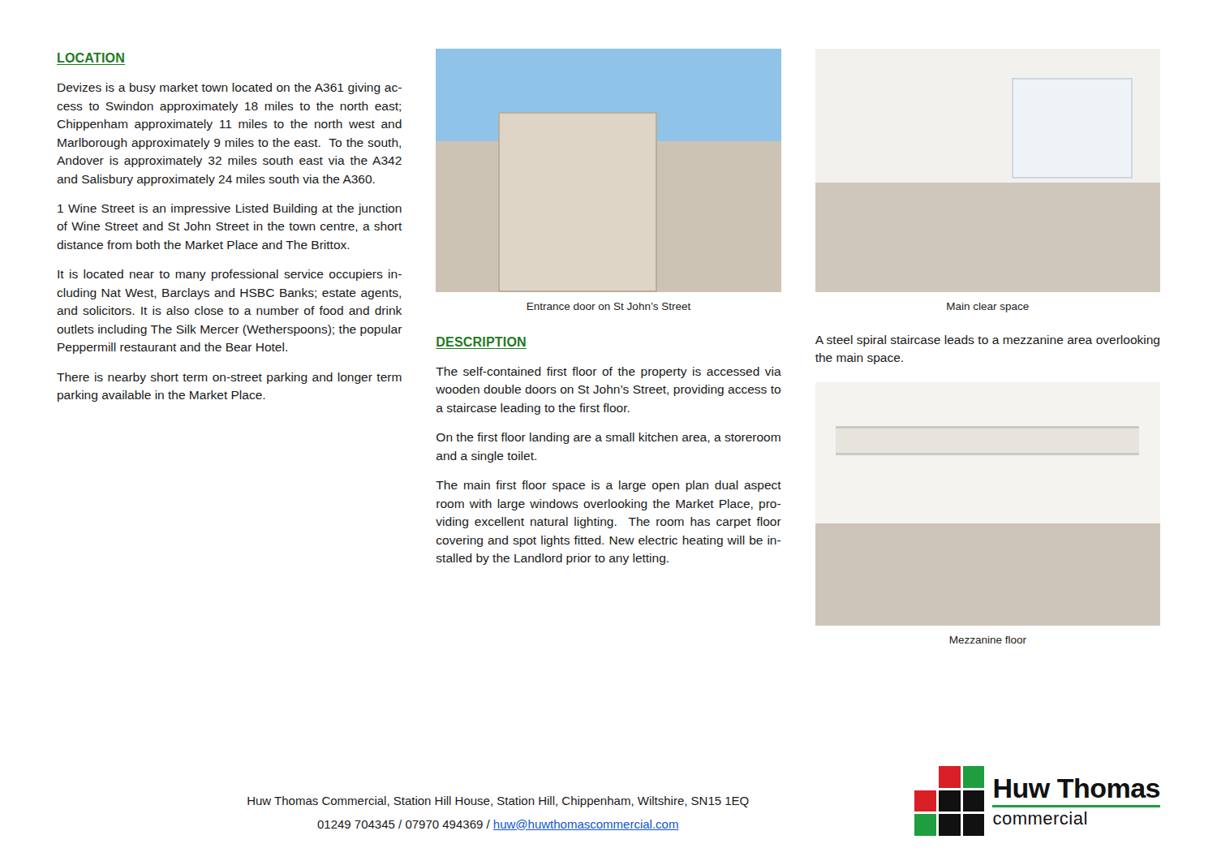LOCATION
Devizes is a busy market town located on the A361 giving access to Swindon approximately 18 miles to the north east; Chippenham approximately 11 miles to the north west and Marlborough approximately 9 miles to the east. To the south, Andover is approximately 32 miles south east via the A342 and Salisbury approximately 24 miles south via the A360.
1 Wine Street is an impressive Listed Building at the junction of Wine Street and St John Street in the town centre, a short distance from both the Market Place and The Brittox.
It is located near to many professional service occupiers including Nat West, Barclays and HSBC Banks; estate agents, and solicitors. It is also close to a number of food and drink outlets including The Silk Mercer (Wetherspoons); the popular Peppermill restaurant and the Bear Hotel.
There is nearby short term on-street parking and longer term parking available in the Market Place.
Entrance door on St John’s Street
DESCRIPTION
The self-contained first floor of the property is accessed via wooden double doors on St John’s Street, providing access to a staircase leading to the first floor.
On the first floor landing are a small kitchen area, a storeroom and a single toilet.
The main first floor space is a large open plan dual aspect room with large windows overlooking the Market Place, providing excellent natural lighting. The room has carpet floor covering and spot lights fitted. New electric heating will be installed by the Landlord prior to any letting.
Main clear space
A steel spiral staircase leads to a mezzanine area overlooking the main space.
Mezzanine floor
Huw Thomas Commercial, Station Hill House, Station Hill, Chippenham, Wiltshire, SN15 1EQ
01249 704345 / 07970 494369 / huw@huwthomascommercial.com
Huw Thomas
commercial